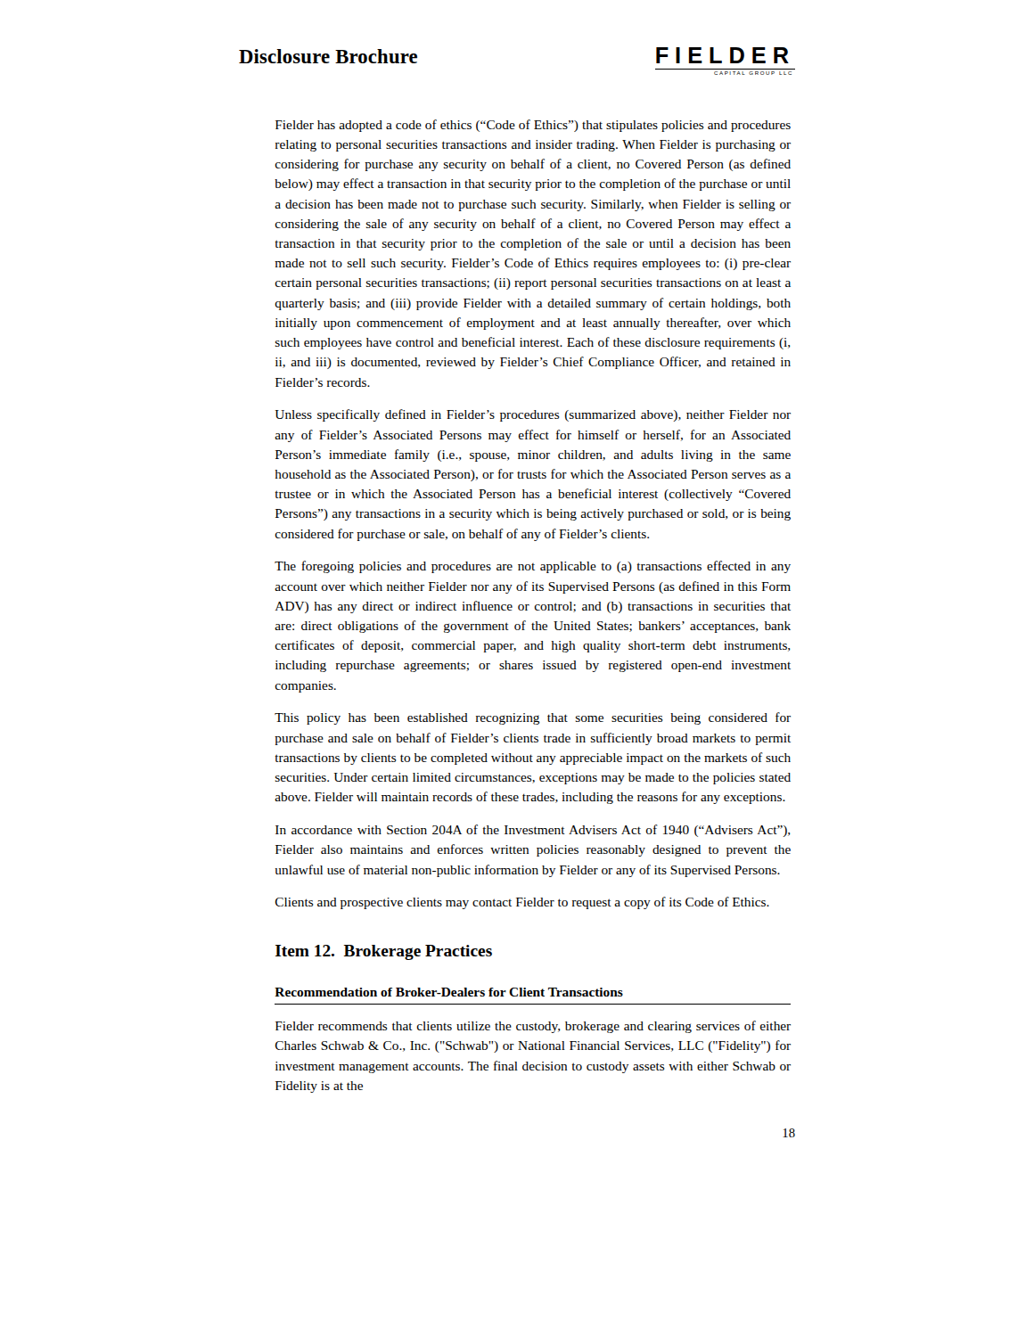Disclosure Brochure
FIELDER
CAPITAL GROUP LLC
Fielder has adopted a code of ethics (“Code of Ethics”) that stipulates policies and procedures relating to personal securities transactions and insider trading. When Fielder is purchasing or considering for purchase any security on behalf of a client, no Covered Person (as defined below) may effect a transaction in that security prior to the completion of the purchase or until a decision has been made not to purchase such security. Similarly, when Fielder is selling or considering the sale of any security on behalf of a client, no Covered Person may effect a transaction in that security prior to the completion of the sale or until a decision has been made not to sell such security. Fielder’s Code of Ethics requires employees to: (i) pre-clear certain personal securities transactions; (ii) report personal securities transactions on at least a quarterly basis; and (iii) provide Fielder with a detailed summary of certain holdings, both initially upon commencement of employment and at least annually thereafter, over which such employees have control and beneficial interest. Each of these disclosure requirements (i, ii, and iii) is documented, reviewed by Fielder’s Chief Compliance Officer, and retained in Fielder’s records.
Unless specifically defined in Fielder’s procedures (summarized above), neither Fielder nor any of Fielder’s Associated Persons may effect for himself or herself, for an Associated Person’s immediate family (i.e., spouse, minor children, and adults living in the same household as the Associated Person), or for trusts for which the Associated Person serves as a trustee or in which the Associated Person has a beneficial interest (collectively “Covered Persons”) any transactions in a security which is being actively purchased or sold, or is being considered for purchase or sale, on behalf of any of Fielder’s clients.
The foregoing policies and procedures are not applicable to (a) transactions effected in any account over which neither Fielder nor any of its Supervised Persons (as defined in this Form ADV) has any direct or indirect influence or control; and (b) transactions in securities that are: direct obligations of the government of the United States; bankers’ acceptances, bank certificates of deposit, commercial paper, and high quality short-term debt instruments, including repurchase agreements; or shares issued by registered open-end investment companies.
This policy has been established recognizing that some securities being considered for purchase and sale on behalf of Fielder’s clients trade in sufficiently broad markets to permit transactions by clients to be completed without any appreciable impact on the markets of such securities. Under certain limited circumstances, exceptions may be made to the policies stated above. Fielder will maintain records of these trades, including the reasons for any exceptions.
In accordance with Section 204A of the Investment Advisers Act of 1940 (“Advisers Act”), Fielder also maintains and enforces written policies reasonably designed to prevent the unlawful use of material non-public information by Fielder or any of its Supervised Persons.
Clients and prospective clients may contact Fielder to request a copy of its Code of Ethics.
Item 12. Brokerage Practices
Recommendation of Broker-Dealers for Client Transactions
Fielder recommends that clients utilize the custody, brokerage and clearing services of either Charles Schwab & Co., Inc. ("Schwab") or National Financial Services, LLC ("Fidelity") for investment management accounts. The final decision to custody assets with either Schwab or Fidelity is at the
18